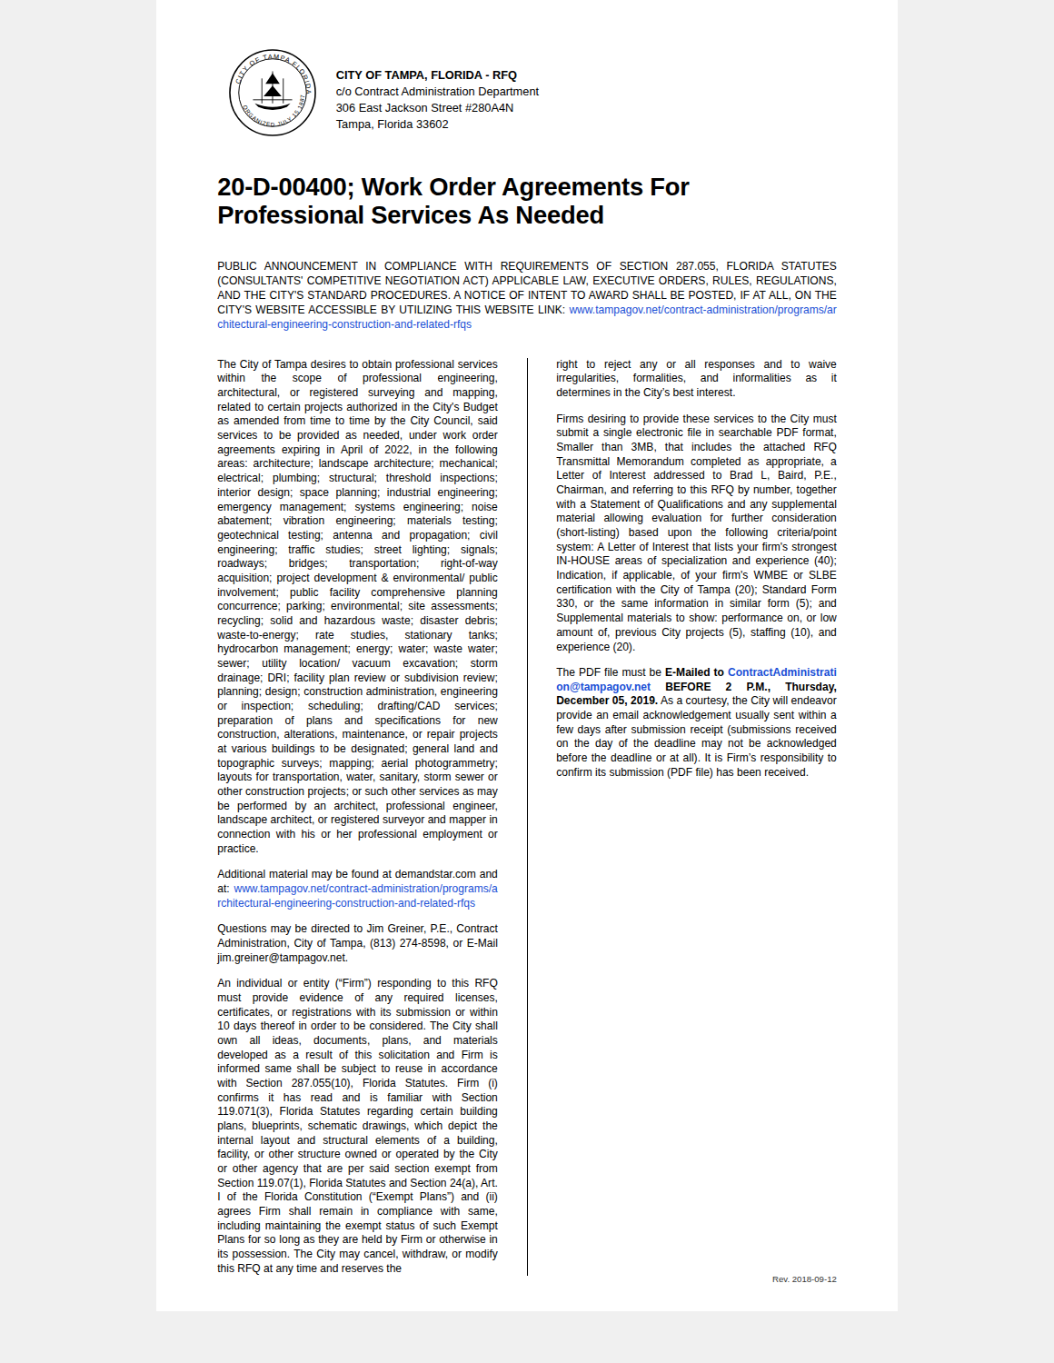CITY OF TAMPA FLORIDA ORGANIZED JULY 15 1887
CITY OF TAMPA, FLORIDA - RFQ
c/o Contract Administration Department
306 East Jackson Street #280A4N
Tampa, Florida 33602
20-D-00400; Work Order Agreements For Professional Services As Needed
PUBLIC ANNOUNCEMENT IN COMPLIANCE WITH REQUIREMENTS OF SECTION 287.055, FLORIDA STATUTES (CONSULTANTS' COMPETITIVE NEGOTIATION ACT) APPLICABLE LAW, EXECUTIVE ORDERS, RULES, REGULATIONS, AND THE CITY'S STANDARD PROCEDURES. A NOTICE OF INTENT TO AWARD SHALL BE POSTED, IF AT ALL, ON THE CITY'S WEBSITE ACCESSIBLE BY UTILIZING THIS WEBSITE LINK: www.tampagov.net/contract-administration/programs/architectural-engineering-construction-and-related-rfqs
The City of Tampa desires to obtain professional services within the scope of professional engineering, architectural, or registered surveying and mapping, related to certain projects authorized in the City's Budget as amended from time to time by the City Council, said services to be provided as needed, under work order agreements expiring in April of 2022, in the following areas: architecture; landscape architecture; mechanical; electrical; plumbing; structural; threshold inspections; interior design; space planning; industrial engineering; emergency management; systems engineering; noise abatement; vibration engineering; materials testing; geotechnical testing; antenna and propagation; civil engineering; traffic studies; street lighting; signals; roadways; bridges; transportation; right-of-way acquisition; project development & environmental/ public involvement; public facility comprehensive planning concurrence; parking; environmental; site assessments; recycling; solid and hazardous waste; disaster debris; waste-to-energy; rate studies, stationary tanks; hydrocarbon management; energy; water; waste water; sewer; utility location/ vacuum excavation; storm drainage; DRI; facility plan review or subdivision review; planning; design; construction administration, engineering or inspection; scheduling; drafting/CAD services; preparation of plans and specifications for new construction, alterations, maintenance, or repair projects at various buildings to be designated; general land and topographic surveys; mapping; aerial photogrammetry; layouts for transportation, water, sanitary, storm sewer or other construction projects; or such other services as may be performed by an architect, professional engineer, landscape architect, or registered surveyor and mapper in connection with his or her professional employment or practice.
Additional material may be found at demandstar.com and at: www.tampagov.net/contract-administration/programs/architectural-engineering-construction-and-related-rfqs
Questions may be directed to Jim Greiner, P.E., Contract Administration, City of Tampa, (813) 274-8598, or E-Mail jim.greiner@tampagov.net.
An individual or entity (“Firm”) responding to this RFQ must provide evidence of any required licenses, certificates, or registrations with its submission or within 10 days thereof in order to be considered. The City shall own all ideas, documents, plans, and materials developed as a result of this solicitation and Firm is informed same shall be subject to reuse in accordance with Section 287.055(10), Florida Statutes. Firm (i) confirms it has read and is familiar with Section 119.071(3), Florida Statutes regarding certain building plans, blueprints, schematic drawings, which depict the internal layout and structural elements of a building, facility, or other structure owned or operated by the City or other agency that are per said section exempt from Section 119.07(1), Florida Statutes and Section 24(a), Art. I of the Florida Constitution (“Exempt Plans”) and (ii) agrees Firm shall remain in compliance with same, including maintaining the exempt status of such Exempt Plans for so long as they are held by Firm or otherwise in its possession. The City may cancel, withdraw, or modify this RFQ at any time and reserves the
right to reject any or all responses and to waive irregularities, formalities, and informalities as it determines in the City’s best interest.
Firms desiring to provide these services to the City must submit a single electronic file in searchable PDF format, Smaller than 3MB, that includes the attached RFQ Transmittal Memorandum completed as appropriate, a Letter of Interest addressed to Brad L, Baird, P.E., Chairman, and referring to this RFQ by number, together with a Statement of Qualifications and any supplemental material allowing evaluation for further consideration (short-listing) based upon the following criteria/point system: A Letter of Interest that lists your firm's strongest IN-HOUSE areas of specialization and experience (40); Indication, if applicable, of your firm's WMBE or SLBE certification with the City of Tampa (20); Standard Form 330, or the same information in similar form (5); and Supplemental materials to show: performance on, or low amount of, previous City projects (5), staffing (10), and experience (20).
The PDF file must be E-Mailed to ContractAdministration@tampagov.net BEFORE 2 P.M., Thursday, December 05, 2019. As a courtesy, the City will endeavor provide an email acknowledgement usually sent within a few days after submission receipt (submissions received on the day of the deadline may not be acknowledged before the deadline or at all). It is Firm’s responsibility to confirm its submission (PDF file) has been received.
Rev. 2018-09-12